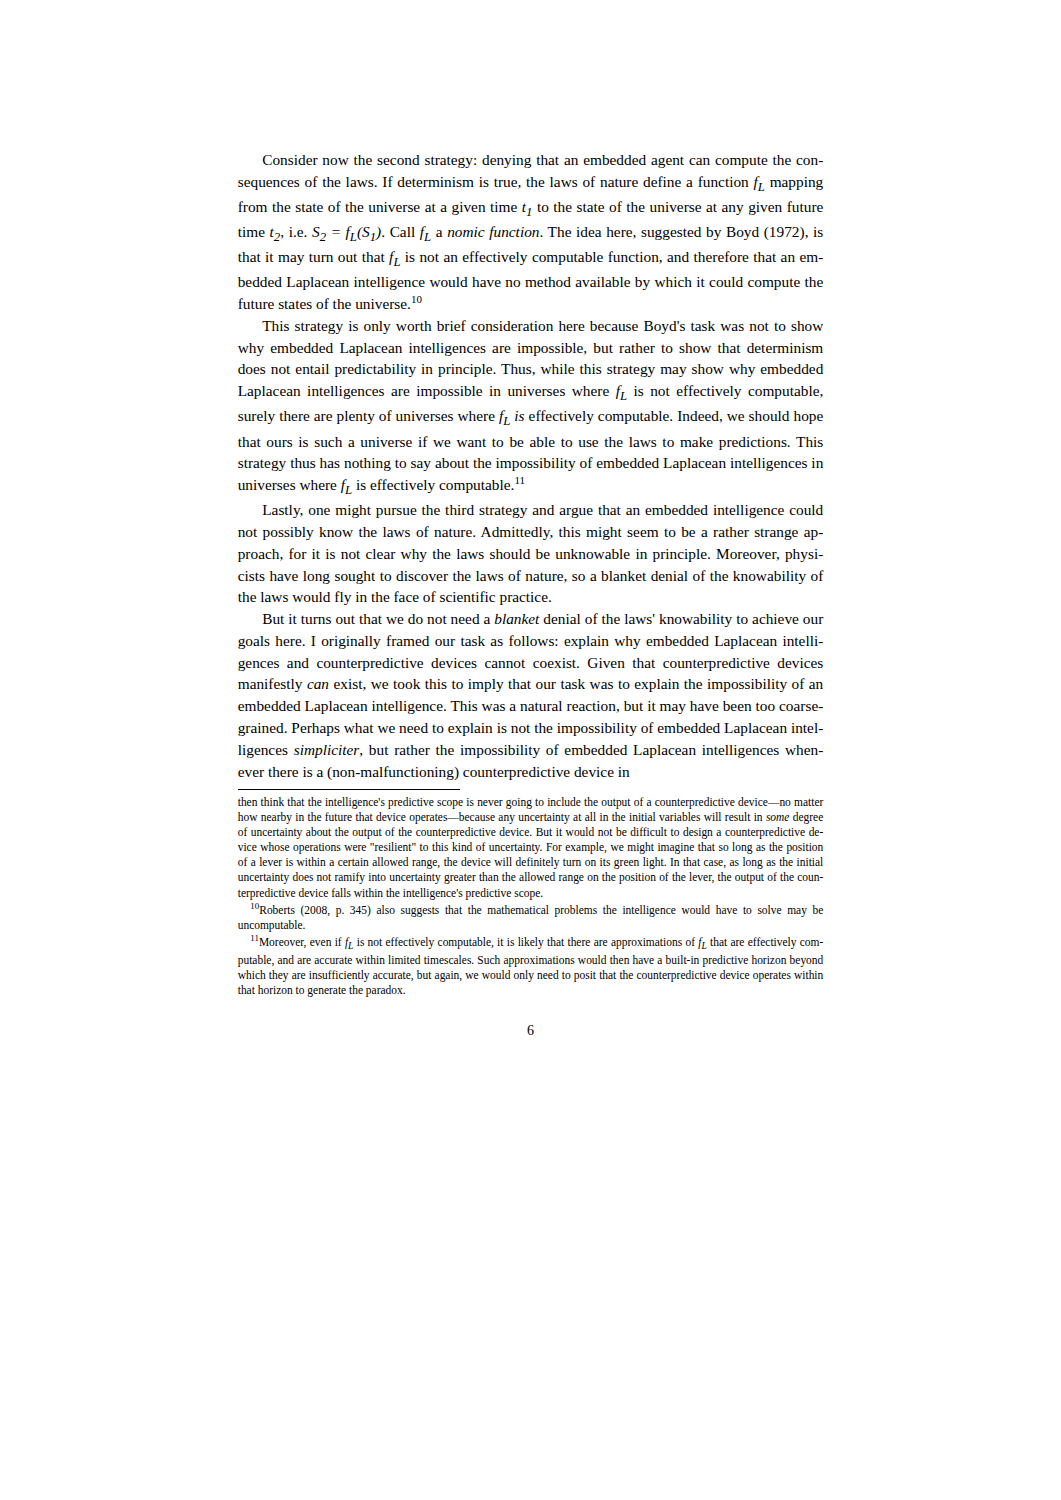Consider now the second strategy: denying that an embedded agent can compute the consequences of the laws. If determinism is true, the laws of nature define a function fL mapping from the state of the universe at a given time t1 to the state of the universe at any given future time t2, i.e. S2 = fL(S1). Call fL a nomic function. The idea here, suggested by Boyd (1972), is that it may turn out that fL is not an effectively computable function, and therefore that an embedded Laplacean intelligence would have no method available by which it could compute the future states of the universe.10
This strategy is only worth brief consideration here because Boyd's task was not to show why embedded Laplacean intelligences are impossible, but rather to show that determinism does not entail predictability in principle. Thus, while this strategy may show why embedded Laplacean intelligences are impossible in universes where fL is not effectively computable, surely there are plenty of universes where fL is effectively computable. Indeed, we should hope that ours is such a universe if we want to be able to use the laws to make predictions. This strategy thus has nothing to say about the impossibility of embedded Laplacean intelligences in universes where fL is effectively computable.11
Lastly, one might pursue the third strategy and argue that an embedded intelligence could not possibly know the laws of nature. Admittedly, this might seem to be a rather strange approach, for it is not clear why the laws should be unknowable in principle. Moreover, physicists have long sought to discover the laws of nature, so a blanket denial of the knowability of the laws would fly in the face of scientific practice.
But it turns out that we do not need a blanket denial of the laws' knowability to achieve our goals here. I originally framed our task as follows: explain why embedded Laplacean intelligences and counterpredictive devices cannot coexist. Given that counterpredictive devices manifestly can exist, we took this to imply that our task was to explain the impossibility of an embedded Laplacean intelligence. This was a natural reaction, but it may have been too coarse-grained. Perhaps what we need to explain is not the impossibility of embedded Laplacean intelligences simpliciter, but rather the impossibility of embedded Laplacean intelligences whenever there is a (non-malfunctioning) counterpredictive device in
then think that the intelligence's predictive scope is never going to include the output of a counterpredictive device—no matter how nearby in the future that device operates—because any uncertainty at all in the initial variables will result in some degree of uncertainty about the output of the counterpredictive device. But it would not be difficult to design a counterpredictive device whose operations were "resilient" to this kind of uncertainty. For example, we might imagine that so long as the position of a lever is within a certain allowed range, the device will definitely turn on its green light. In that case, as long as the initial uncertainty does not ramify into uncertainty greater than the allowed range on the position of the lever, the output of the counterpredictive device falls within the intelligence's predictive scope.
10Roberts (2008, p. 345) also suggests that the mathematical problems the intelligence would have to solve may be uncomputable.
11Moreover, even if fL is not effectively computable, it is likely that there are approximations of fL that are effectively computable, and are accurate within limited timescales. Such approximations would then have a built-in predictive horizon beyond which they are insufficiently accurate, but again, we would only need to posit that the counterpredictive device operates within that horizon to generate the paradox.
6